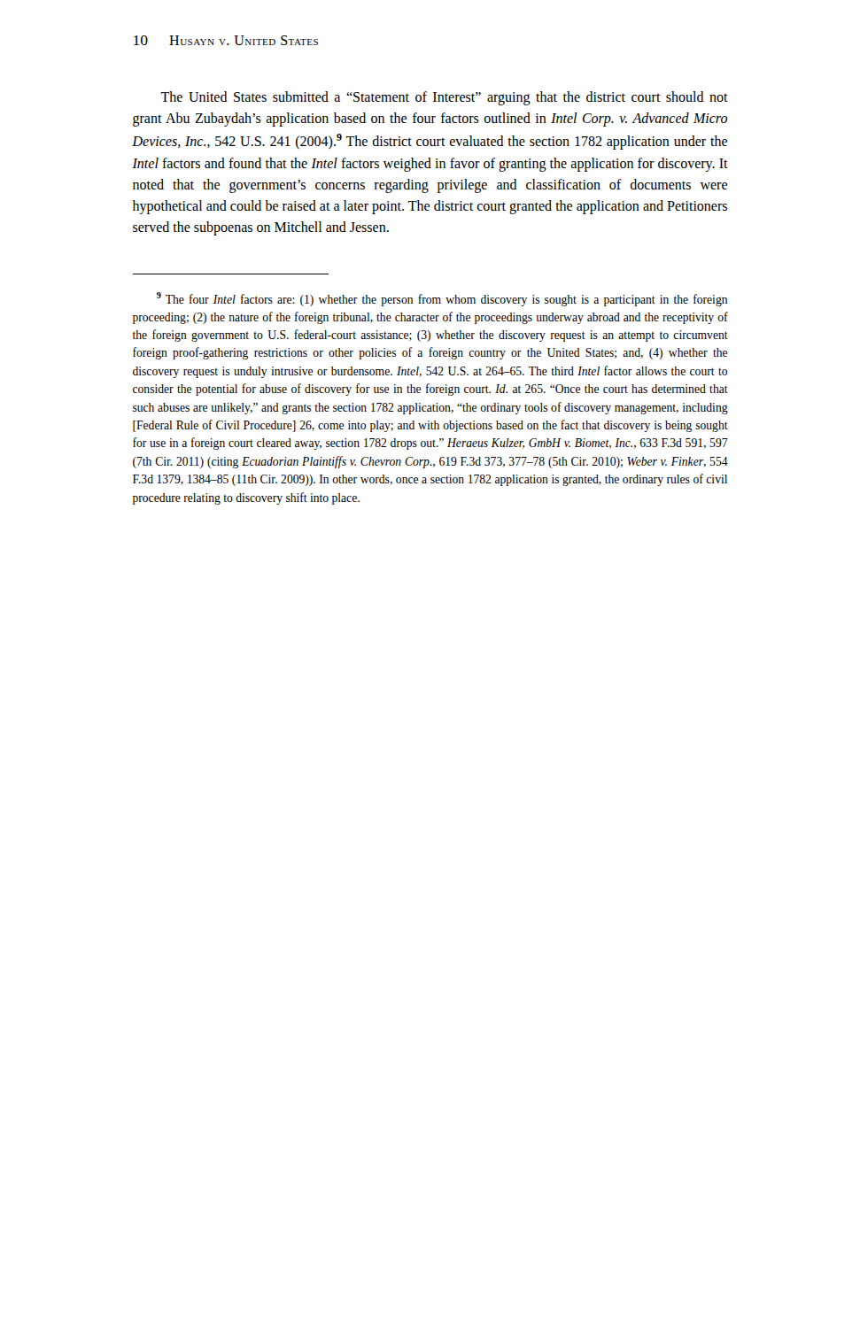10 Husayn v. United States
The United States submitted a “Statement of Interest” arguing that the district court should not grant Abu Zubaydah’s application based on the four factors outlined in Intel Corp. v. Advanced Micro Devices, Inc., 542 U.S. 241 (2004).9 The district court evaluated the section 1782 application under the Intel factors and found that the Intel factors weighed in favor of granting the application for discovery. It noted that the government’s concerns regarding privilege and classification of documents were hypothetical and could be raised at a later point. The district court granted the application and Petitioners served the subpoenas on Mitchell and Jessen.
9 The four Intel factors are: (1) whether the person from whom discovery is sought is a participant in the foreign proceeding; (2) the nature of the foreign tribunal, the character of the proceedings underway abroad and the receptivity of the foreign government to U.S. federal-court assistance; (3) whether the discovery request is an attempt to circumvent foreign proof-gathering restrictions or other policies of a foreign country or the United States; and, (4) whether the discovery request is unduly intrusive or burdensome. Intel, 542 U.S. at 264–65. The third Intel factor allows the court to consider the potential for abuse of discovery for use in the foreign court. Id. at 265. “Once the court has determined that such abuses are unlikely,” and grants the section 1782 application, “the ordinary tools of discovery management, including [Federal Rule of Civil Procedure] 26, come into play; and with objections based on the fact that discovery is being sought for use in a foreign court cleared away, section 1782 drops out.” Heraeus Kulzer, GmbH v. Biomet, Inc., 633 F.3d 591, 597 (7th Cir. 2011) (citing Ecuadorian Plaintiffs v. Chevron Corp., 619 F.3d 373, 377–78 (5th Cir. 2010); Weber v. Finker, 554 F.3d 1379, 1384–85 (11th Cir. 2009)). In other words, once a section 1782 application is granted, the ordinary rules of civil procedure relating to discovery shift into place.